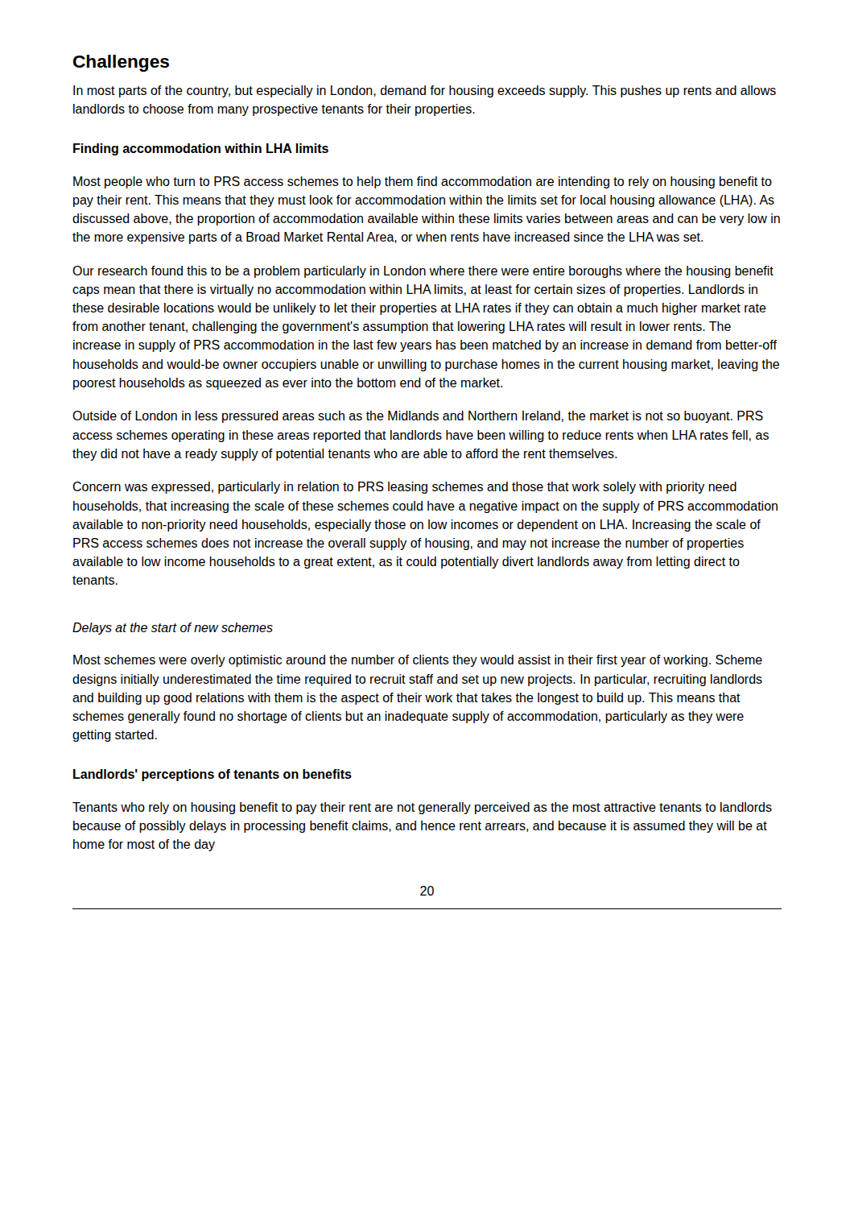Challenges
In most parts of the country, but especially in London, demand for housing exceeds supply. This pushes up rents and allows landlords to choose from many prospective tenants for their properties.
Finding accommodation within LHA limits
Most people who turn to PRS access schemes to help them find accommodation are intending to rely on housing benefit to pay their rent. This means that they must look for accommodation within the limits set for local housing allowance (LHA). As discussed above, the proportion of accommodation available within these limits varies between areas and can be very low in the more expensive parts of a Broad Market Rental Area, or when rents have increased since the LHA was set.
Our research found this to be a problem particularly in London where there were entire boroughs where the housing benefit caps mean that there is virtually no accommodation within LHA limits, at least for certain sizes of properties. Landlords in these desirable locations would be unlikely to let their properties at LHA rates if they can obtain a much higher market rate from another tenant, challenging the government's assumption that lowering LHA rates will result in lower rents. The increase in supply of PRS accommodation in the last few years has been matched by an increase in demand from better-off households and would-be owner occupiers unable or unwilling to purchase homes in the current housing market, leaving the poorest households as squeezed as ever into the bottom end of the market.
Outside of London in less pressured areas such as the Midlands and Northern Ireland, the market is not so buoyant. PRS access schemes operating in these areas reported that landlords have been willing to reduce rents when LHA rates fell, as they did not have a ready supply of potential tenants who are able to afford the rent themselves.
Concern was expressed, particularly in relation to PRS leasing schemes and those that work solely with priority need households, that increasing the scale of these schemes could have a negative impact on the supply of PRS accommodation available to non-priority need households, especially those on low incomes or dependent on LHA. Increasing the scale of PRS access schemes does not increase the overall supply of housing, and may not increase the number of properties available to low income households to a great extent, as it could potentially divert landlords away from letting direct to tenants.
Delays at the start of new schemes
Most schemes were overly optimistic around the number of clients they would assist in their first year of working. Scheme designs initially underestimated the time required to recruit staff and set up new projects. In particular, recruiting landlords and building up good relations with them is the aspect of their work that takes the longest to build up. This means that schemes generally found no shortage of clients but an inadequate supply of accommodation, particularly as they were getting started.
Landlords' perceptions of tenants on benefits
Tenants who rely on housing benefit to pay their rent are not generally perceived as the most attractive tenants to landlords because of possibly delays in processing benefit claims, and hence rent arrears, and because it is assumed they will be at home for most of the day
20